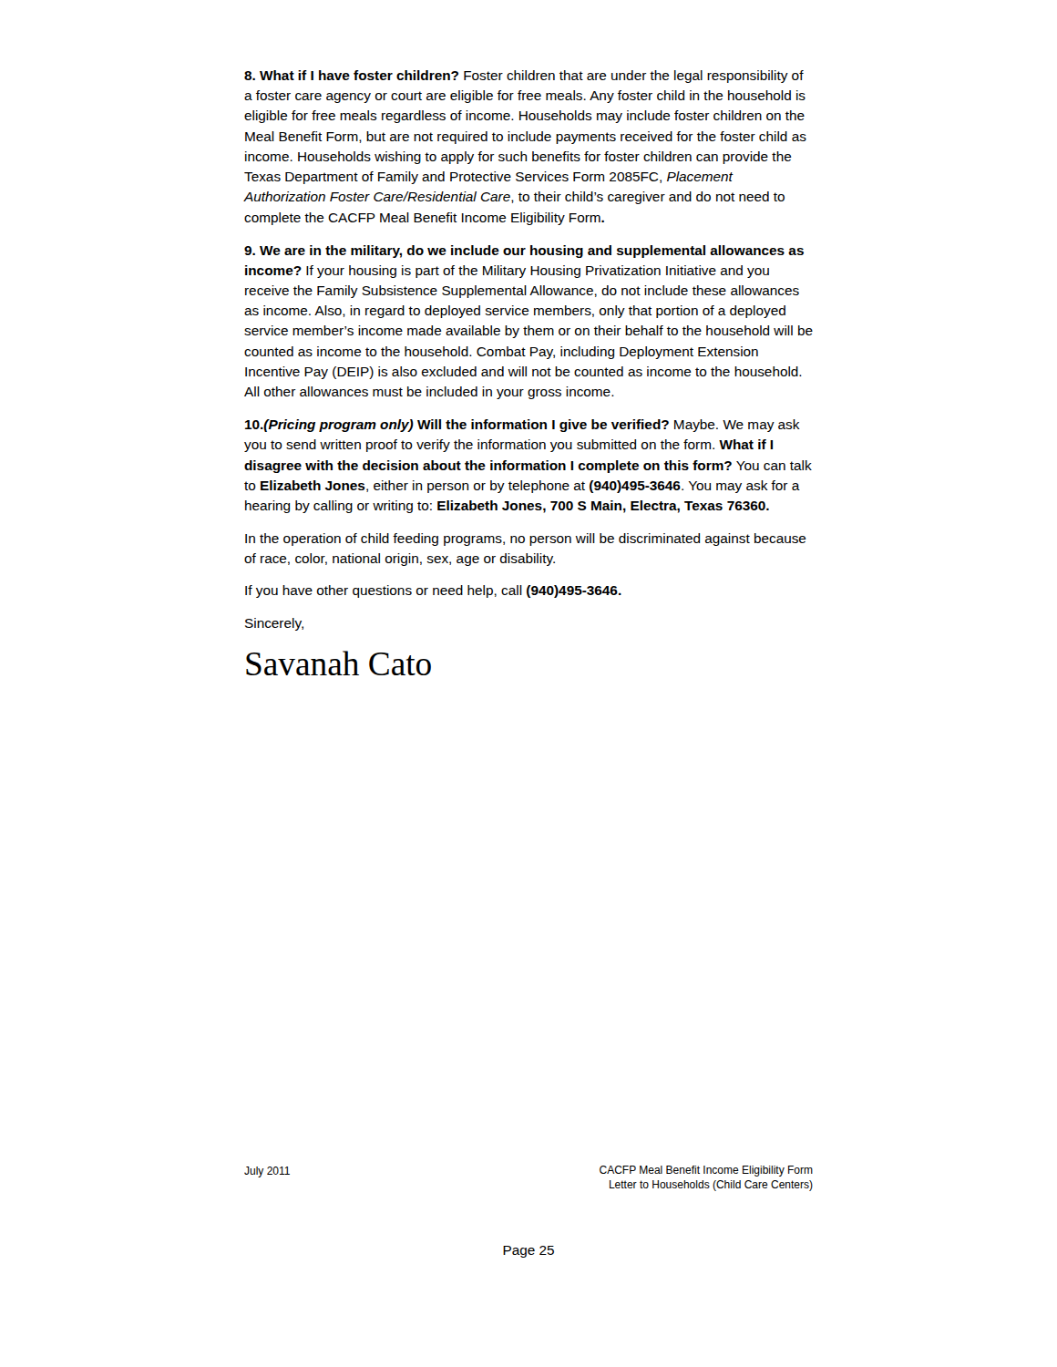8. What if I have foster children? Foster children that are under the legal responsibility of a foster care agency or court are eligible for free meals. Any foster child in the household is eligible for free meals regardless of income. Households may include foster children on the Meal Benefit Form, but are not required to include payments received for the foster child as income. Households wishing to apply for such benefits for foster children can provide the Texas Department of Family and Protective Services Form 2085FC, Placement Authorization Foster Care/Residential Care, to their child’s caregiver and do not need to complete the CACFP Meal Benefit Income Eligibility Form.
9. We are in the military, do we include our housing and supplemental allowances as income? If your housing is part of the Military Housing Privatization Initiative and you receive the Family Subsistence Supplemental Allowance, do not include these allowances as income. Also, in regard to deployed service members, only that portion of a deployed service member’s income made available by them or on their behalf to the household will be counted as income to the household. Combat Pay, including Deployment Extension Incentive Pay (DEIP) is also excluded and will not be counted as income to the household. All other allowances must be included in your gross income.
10.(Pricing program only) Will the information I give be verified? Maybe. We may ask you to send written proof to verify the information you submitted on the form. What if I disagree with the decision about the information I complete on this form? You can talk to Elizabeth Jones, either in person or by telephone at (940)495-3646. You may ask for a hearing by calling or writing to: Elizabeth Jones, 700 S Main, Electra, Texas 76360.
In the operation of child feeding programs, no person will be discriminated against because of race, color, national origin, sex, age or disability.
If you have other questions or need help, call (940)495-3646.
Sincerely,
Savanah Cato
July 2011
CACFP Meal Benefit Income Eligibility Form
Letter to Households (Child Care Centers)
Page 25